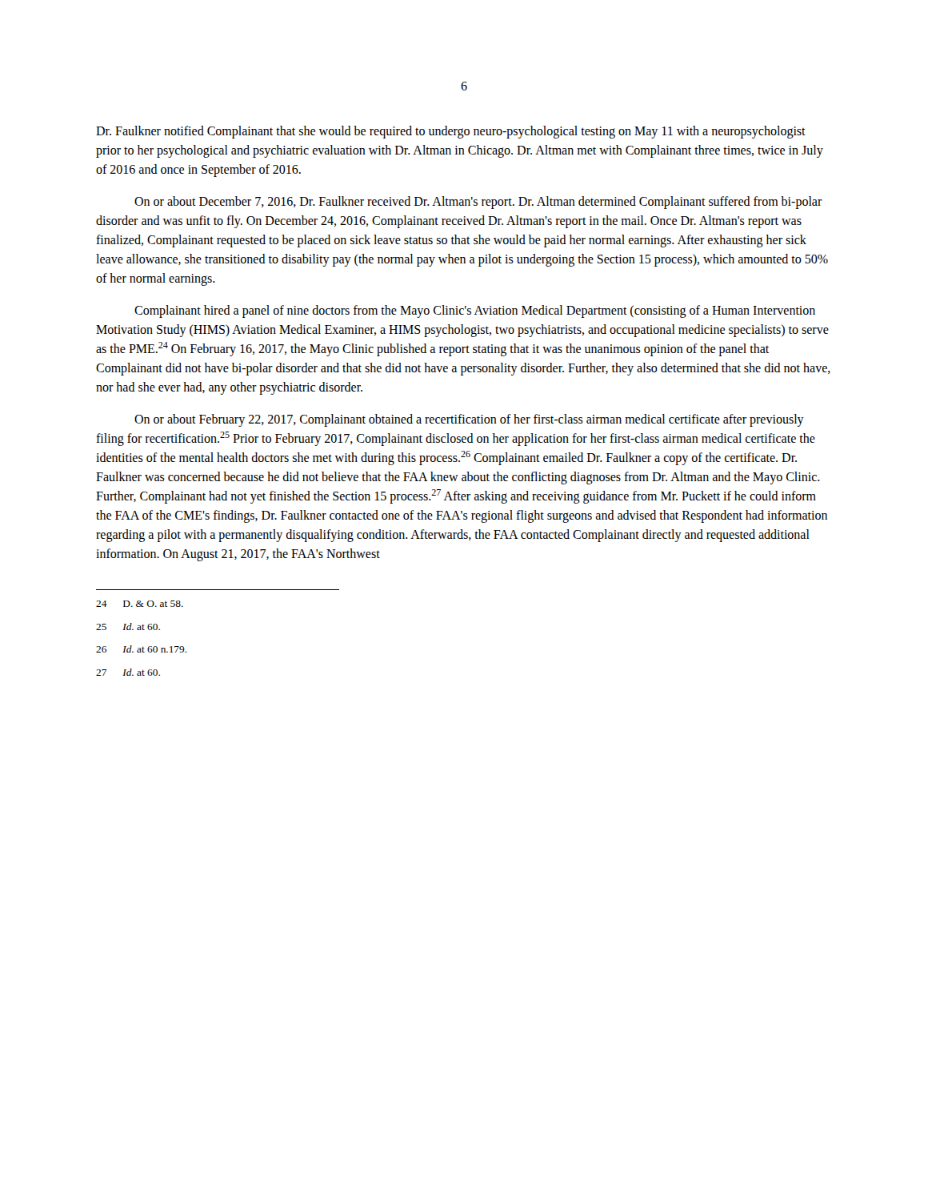6
Dr. Faulkner notified Complainant that she would be required to undergo neuro-psychological testing on May 11 with a neuropsychologist prior to her psychological and psychiatric evaluation with Dr. Altman in Chicago. Dr. Altman met with Complainant three times, twice in July of 2016 and once in September of 2016.
On or about December 7, 2016, Dr. Faulkner received Dr. Altman's report. Dr. Altman determined Complainant suffered from bi-polar disorder and was unfit to fly. On December 24, 2016, Complainant received Dr. Altman's report in the mail. Once Dr. Altman's report was finalized, Complainant requested to be placed on sick leave status so that she would be paid her normal earnings. After exhausting her sick leave allowance, she transitioned to disability pay (the normal pay when a pilot is undergoing the Section 15 process), which amounted to 50% of her normal earnings.
Complainant hired a panel of nine doctors from the Mayo Clinic's Aviation Medical Department (consisting of a Human Intervention Motivation Study (HIMS) Aviation Medical Examiner, a HIMS psychologist, two psychiatrists, and occupational medicine specialists) to serve as the PME.24 On February 16, 2017, the Mayo Clinic published a report stating that it was the unanimous opinion of the panel that Complainant did not have bi-polar disorder and that she did not have a personality disorder. Further, they also determined that she did not have, nor had she ever had, any other psychiatric disorder.
On or about February 22, 2017, Complainant obtained a recertification of her first-class airman medical certificate after previously filing for recertification.25 Prior to February 2017, Complainant disclosed on her application for her first-class airman medical certificate the identities of the mental health doctors she met with during this process.26 Complainant emailed Dr. Faulkner a copy of the certificate. Dr. Faulkner was concerned because he did not believe that the FAA knew about the conflicting diagnoses from Dr. Altman and the Mayo Clinic. Further, Complainant had not yet finished the Section 15 process.27 After asking and receiving guidance from Mr. Puckett if he could inform the FAA of the CME's findings, Dr. Faulkner contacted one of the FAA's regional flight surgeons and advised that Respondent had information regarding a pilot with a permanently disqualifying condition. Afterwards, the FAA contacted Complainant directly and requested additional information. On August 21, 2017, the FAA's Northwest
24 D. & O. at 58.
25 Id. at 60.
26 Id. at 60 n.179.
27 Id. at 60.